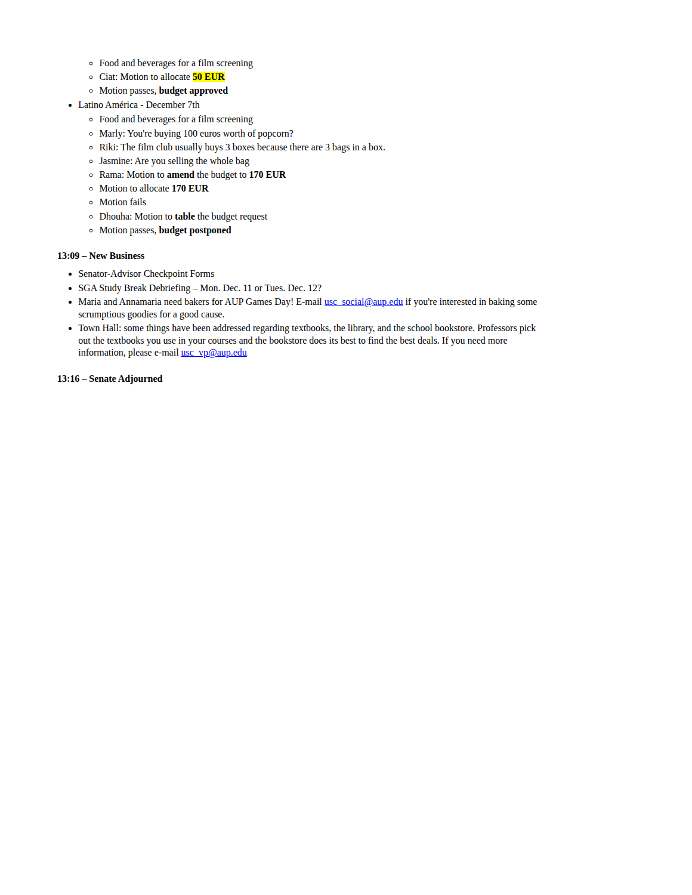Food and beverages for a film screening
Ciat: Motion to allocate 50 EUR
Motion passes, budget approved
Latino América - December 7th
Food and beverages for a film screening
Marly: You're buying 100 euros worth of popcorn?
Riki: The film club usually buys 3 boxes because there are 3 bags in a box.
Jasmine: Are you selling the whole bag
Rama: Motion to amend the budget to 170 EUR
Motion to allocate 170 EUR
Motion fails
Dhouha: Motion to table the budget request
Motion passes, budget postponed
13:09 – New Business
Senator-Advisor Checkpoint Forms
SGA Study Break Debriefing – Mon. Dec. 11 or Tues. Dec. 12?
Maria and Annamaria need bakers for AUP Games Day! E-mail usc_social@aup.edu if you're interested in baking some scrumptious goodies for a good cause.
Town Hall: some things have been addressed regarding textbooks, the library, and the school bookstore. Professors pick out the textbooks you use in your courses and the bookstore does its best to find the best deals. If you need more information, please e-mail usc_vp@aup.edu
13:16 – Senate Adjourned